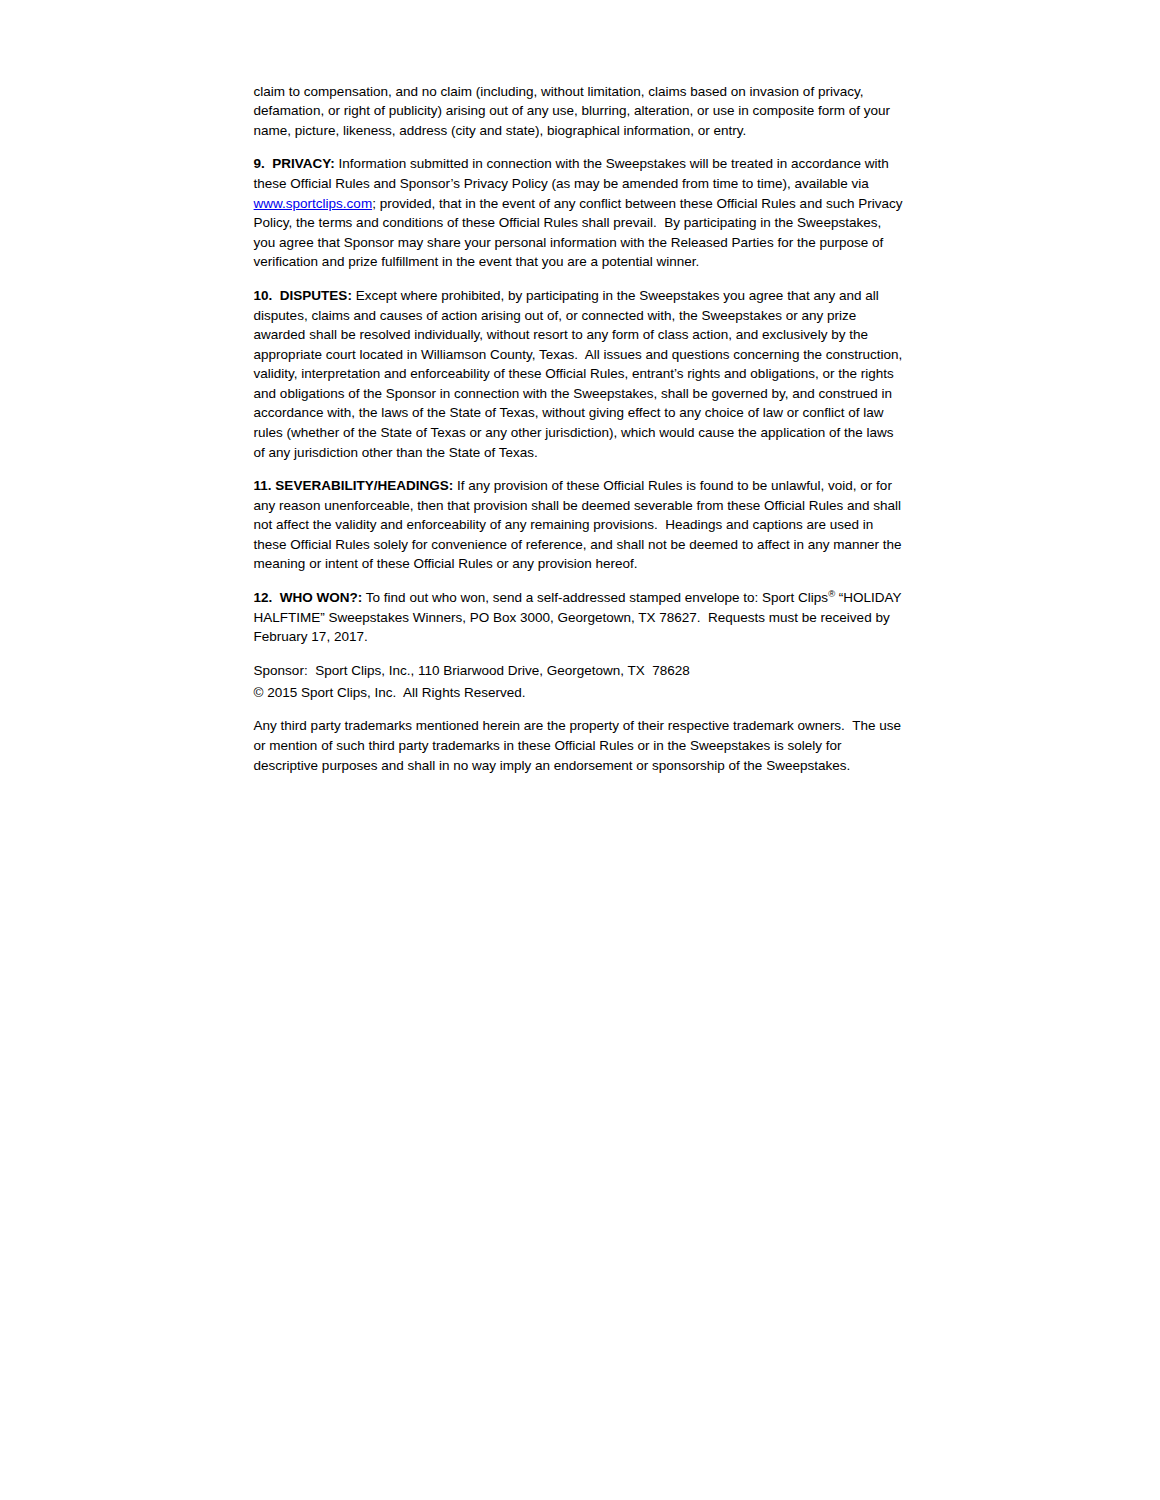claim to compensation, and no claim (including, without limitation, claims based on invasion of privacy, defamation, or right of publicity) arising out of any use, blurring, alteration, or use in composite form of your name, picture, likeness, address (city and state), biographical information, or entry.
9. PRIVACY: Information submitted in connection with the Sweepstakes will be treated in accordance with these Official Rules and Sponsor’s Privacy Policy (as may be amended from time to time), available via www.sportclips.com; provided, that in the event of any conflict between these Official Rules and such Privacy Policy, the terms and conditions of these Official Rules shall prevail. By participating in the Sweepstakes, you agree that Sponsor may share your personal information with the Released Parties for the purpose of verification and prize fulfillment in the event that you are a potential winner.
10. DISPUTES: Except where prohibited, by participating in the Sweepstakes you agree that any and all disputes, claims and causes of action arising out of, or connected with, the Sweepstakes or any prize awarded shall be resolved individually, without resort to any form of class action, and exclusively by the appropriate court located in Williamson County, Texas. All issues and questions concerning the construction, validity, interpretation and enforceability of these Official Rules, entrant’s rights and obligations, or the rights and obligations of the Sponsor in connection with the Sweepstakes, shall be governed by, and construed in accordance with, the laws of the State of Texas, without giving effect to any choice of law or conflict of law rules (whether of the State of Texas or any other jurisdiction), which would cause the application of the laws of any jurisdiction other than the State of Texas.
11. SEVERABILITY/HEADINGS: If any provision of these Official Rules is found to be unlawful, void, or for any reason unenforceable, then that provision shall be deemed severable from these Official Rules and shall not affect the validity and enforceability of any remaining provisions. Headings and captions are used in these Official Rules solely for convenience of reference, and shall not be deemed to affect in any manner the meaning or intent of these Official Rules or any provision hereof.
12. WHO WON?: To find out who won, send a self-addressed stamped envelope to: Sport Clips® “HOLIDAY HALFTIME” Sweepstakes Winners, PO Box 3000, Georgetown, TX 78627. Requests must be received by February 17, 2017.
Sponsor: Sport Clips, Inc., 110 Briarwood Drive, Georgetown, TX 78628
© 2015 Sport Clips, Inc. All Rights Reserved.
Any third party trademarks mentioned herein are the property of their respective trademark owners. The use or mention of such third party trademarks in these Official Rules or in the Sweepstakes is solely for descriptive purposes and shall in no way imply an endorsement or sponsorship of the Sweepstakes.